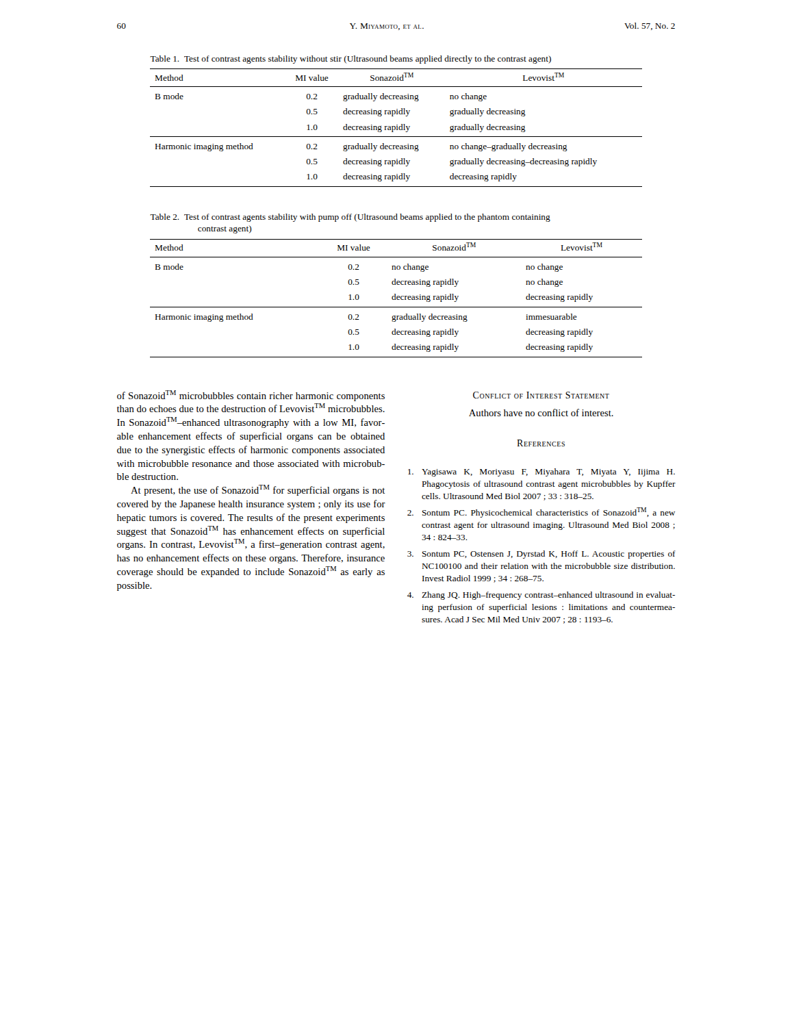60
Y. Miyamoto, et al.
Vol. 57, No. 2
Table 1. Test of contrast agents stability without stir (Ultrasound beams applied directly to the contrast agent)
| Method | MI value | Sonazoid TM | Levovist TM |
| --- | --- | --- | --- |
| B mode | 0.2 | gradually decreasing | no change |
| | 0.5 | decreasing rapidly | gradually decreasing |
| | 1.0 | decreasing rapidly | gradually decreasing |
| Harmonic imaging method | 0.2 | gradually decreasing | no change–gradually decreasing |
| | 0.5 | decreasing rapidly | gradually decreasing–decreasing rapidly |
| | 1.0 | decreasing rapidly | decreasing rapidly |
Table 2. Test of contrast agents stability with pump off (Ultrasound beams applied to the phantom containing contrast agent)
| Method | MI value | Sonazoid TM | Levovist TM |
| --- | --- | --- | --- |
| B mode | 0.2 | no change | no change |
| | 0.5 | decreasing rapidly | no change |
| | 1.0 | decreasing rapidly | decreasing rapidly |
| Harmonic imaging method | 0.2 | gradually decreasing | immesuarable |
| | 0.5 | decreasing rapidly | decreasing rapidly |
| | 1.0 | decreasing rapidly | decreasing rapidly |
of SonazoidTM microbubbles contain richer harmonic components than do echoes due to the destruction of LevovistTM microbubbles. In SonazoidTM–enhanced ultrasonography with a low MI, favorable enhancement effects of superficial organs can be obtained due to the synergistic effects of harmonic components associated with microbubble resonance and those associated with microbubble destruction.
At present, the use of SonazoidTM for superficial organs is not covered by the Japanese health insurance system ; only its use for hepatic tumors is covered. The results of the present experiments suggest that SonazoidTM has enhancement effects on superficial organs. In contrast, LevovistTM, a first–generation contrast agent, has no enhancement effects on these organs. Therefore, insurance coverage should be expanded to include SonazoidTM as early as possible.
Conflict of Interest Statement
Authors have no conflict of interest.
References
Yagisawa K, Moriyasu F, Miyahara T, Miyata Y, Iijima H. Phagocytosis of ultrasound contrast agent microbubbles by Kupffer cells. Ultrasound Med Biol 2007 ; 33 : 318–25.
Sontum PC. Physicochemical characteristics of SonazoidTM, a new contrast agent for ultrasound imaging. Ultrasound Med Biol 2008 ; 34 : 824–33.
Sontum PC, Ostensen J, Dyrstad K, Hoff L. Acoustic properties of NC100100 and their relation with the microbubble size distribution. Invest Radiol 1999 ; 34 : 268–75.
Zhang JQ. High–frequency contrast–enhanced ultrasound in evaluating perfusion of superficial lesions : limitations and countermeasures. Acad J Sec Mil Med Univ 2007 ; 28 : 1193–6.